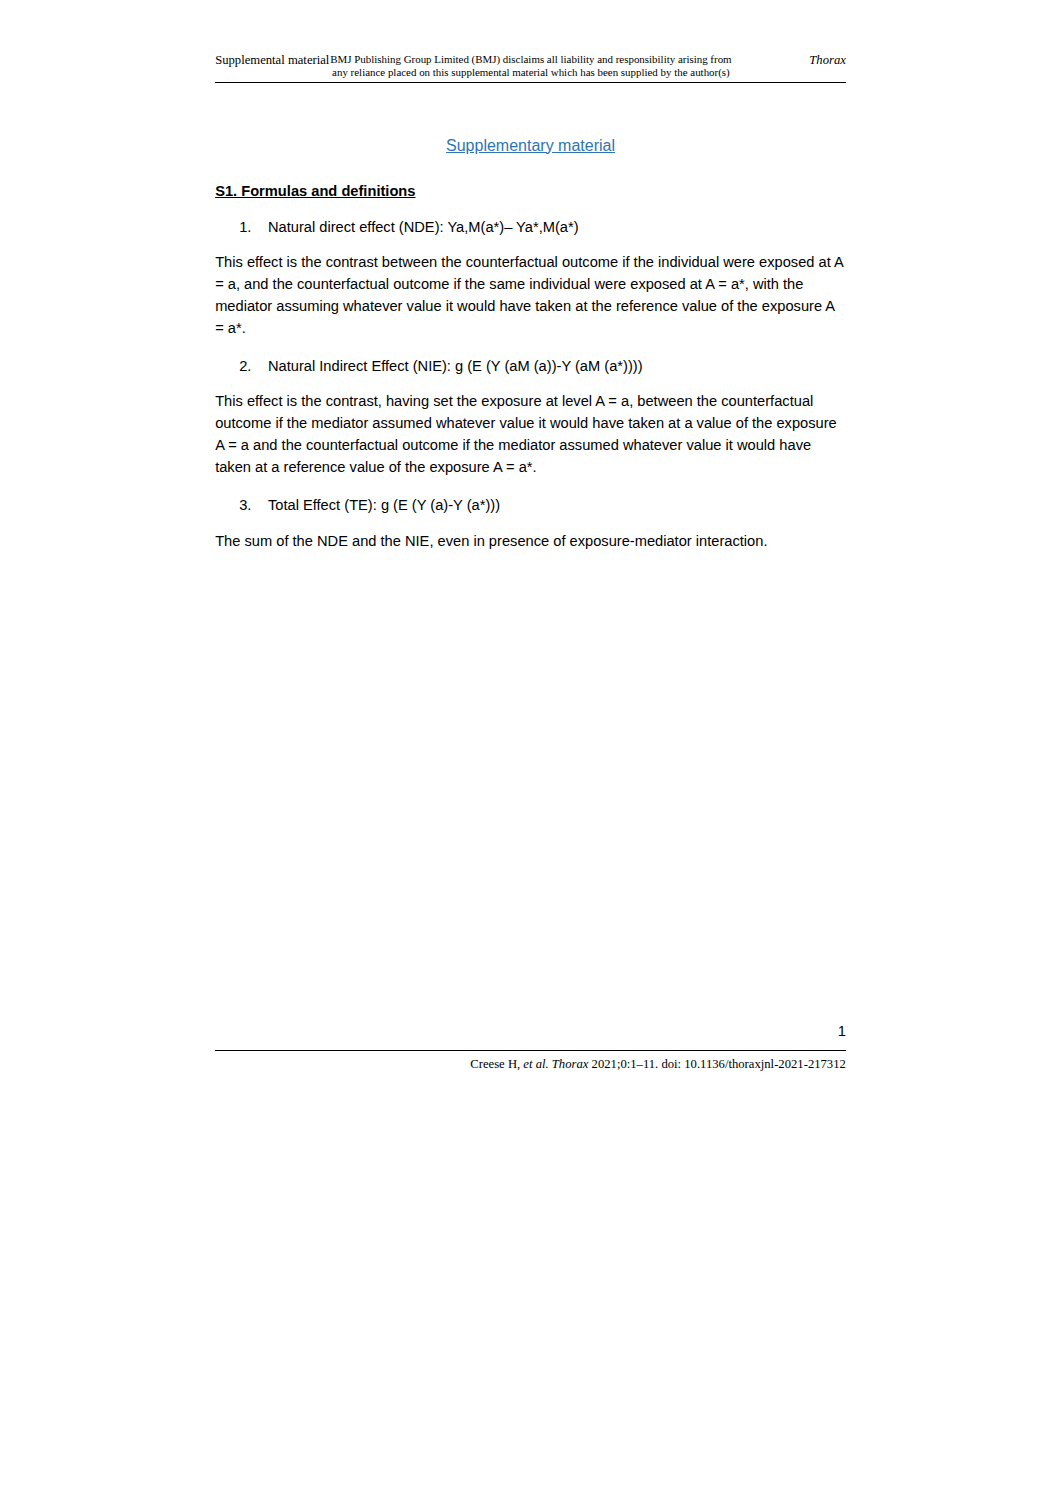| Supplemental material | BMJ Publishing Group Limited (BMJ) disclaims all liability and responsibility arising from any reliance placed on this supplemental material which has been supplied by the author(s) | Thorax |
Supplementary material
S1. Formulas and definitions
Natural direct effect (NDE): Ya,M(a*)– Ya*,M(a*)
This effect is the contrast between the counterfactual outcome if the individual were exposed at A = a, and the counterfactual outcome if the same individual were exposed at A = a*, with the mediator assuming whatever value it would have taken at the reference value of the exposure A = a*.
Natural Indirect Effect (NIE): g (E (Y (aM (a))-Y (aM (a*))))
This effect is the contrast, having set the exposure at level A = a, between the counterfactual outcome if the mediator assumed whatever value it would have taken at a value of the exposure A = a and the counterfactual outcome if the mediator assumed whatever value it would have taken at a reference value of the exposure A = a*.
Total Effect (TE): g (E (Y (a)-Y (a*)))
The sum of the NDE and the NIE, even in presence of exposure-mediator interaction.
1
Creese H, et al. Thorax 2021;0:1–11. doi: 10.1136/thoraxjnl-2021-217312